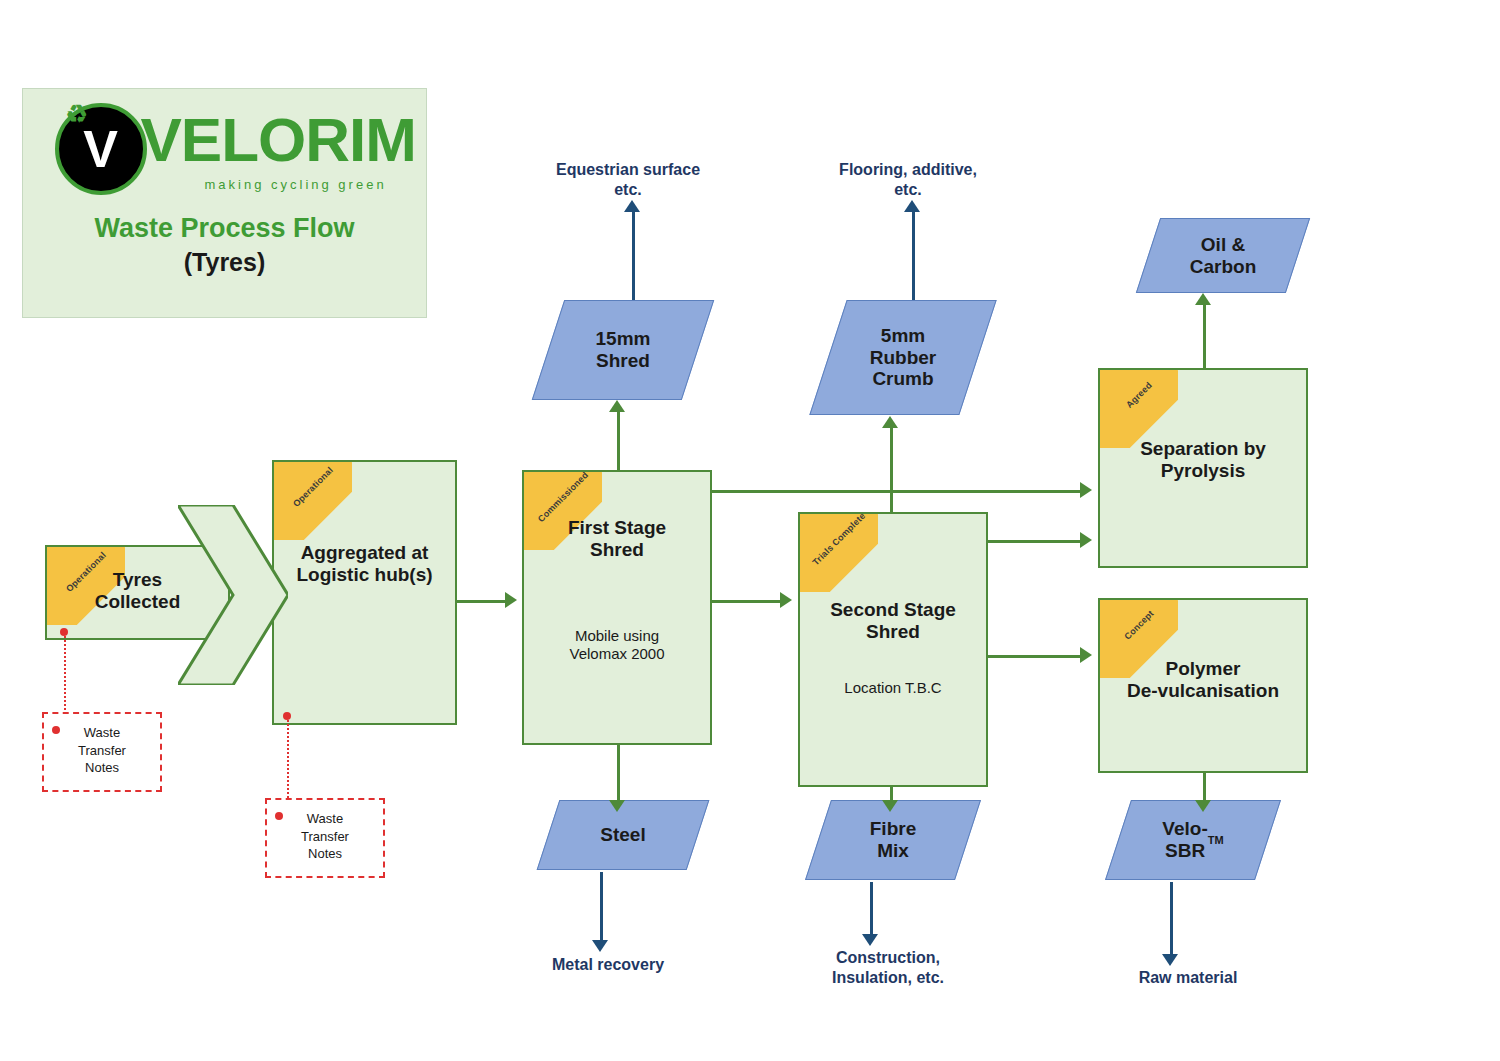♻
V
VELORIM
making cycling green
Waste Process Flow
(Tyres)
Operational
Tyres
Collected
Operational
Aggregated at
Logistic hub(s)
Commissioned
First Stage
Shred
Mobile using
Velomax 2000
Trials Complete
Second Stage
Shred
Location T.B.C
Agreed
Separation by
Pyrolysis
Concept
Polymer
De-vulcanisation
15mm
Shred
5mm
Rubber
Crumb
Oil &
Carbon
Steel
Fibre
Mix
Velo-
SBRTM
Equestrian surface
etc.
Flooring, additive,
etc.
Metal recovery
Construction,
Insulation, etc.
Raw material
Waste
Transfer
Notes
Waste
Transfer
Notes